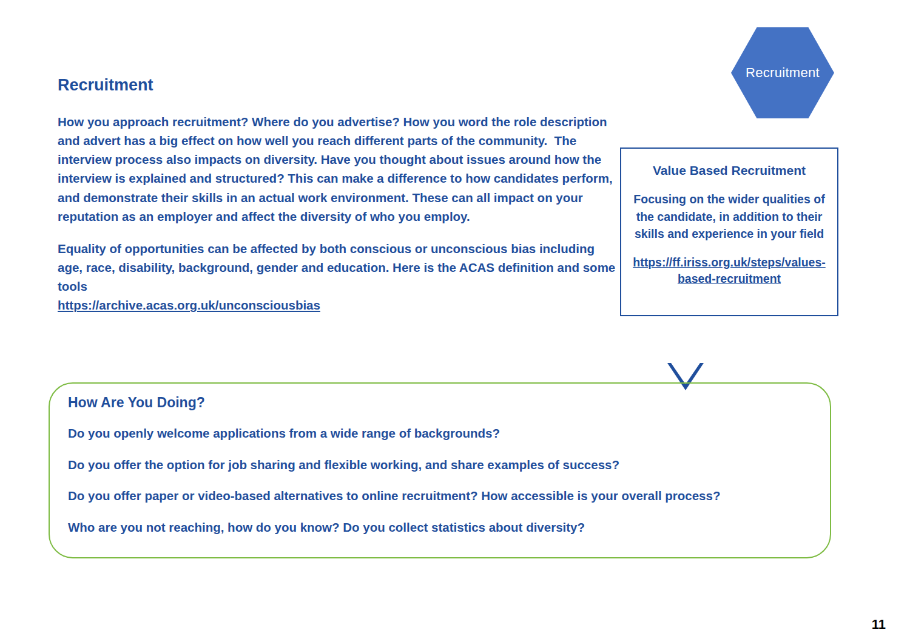Recruitment
Recruitment
How you approach recruitment? Where do you advertise? How you word the role description and advert has a big effect on how well you reach different parts of the community. The interview process also impacts on diversity. Have you thought about issues around how the interview is explained and structured? This can make a difference to how candidates perform, and demonstrate their skills in an actual work environment. These can all impact on your reputation as an employer and affect the diversity of who you employ.
Equality of opportunities can be affected by both conscious or unconscious bias including age, race, disability, background, gender and education. Here is the ACAS definition and some tools
https://archive.acas.org.uk/unconsciousbias
Value Based Recruitment
Focusing on the wider qualities of the candidate, in addition to their skills and experience in your field
https://ff.iriss.org.uk/steps/values-based-recruitment
How Are You Doing?
Do you openly welcome applications from a wide range of backgrounds?
Do you offer the option for job sharing and flexible working, and share examples of success?
Do you offer paper or video-based alternatives to online recruitment? How accessible is your overall process?
Who are you not reaching, how do you know? Do you collect statistics about diversity?
11